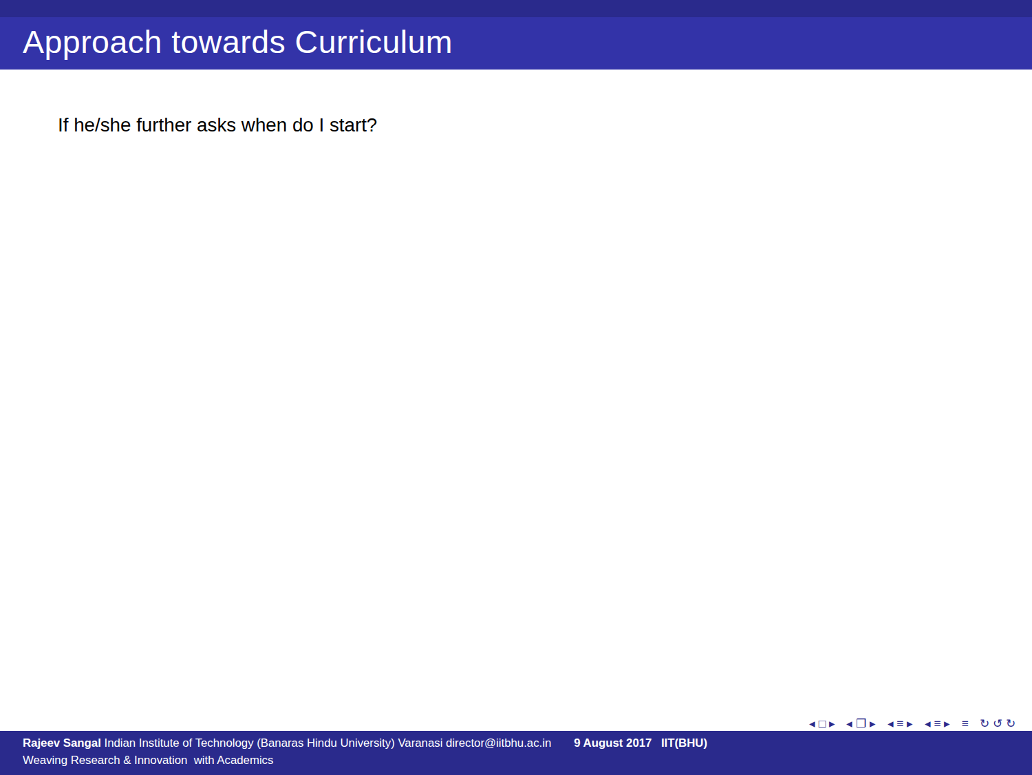Approach towards Curriculum
If he/she further asks when do I start?
◂ □ ▸ ◂ ❐ ▸ ◂ ≡ ▸ ◂ ≡ ▸ ≡ ↻ ↺ ↻
Rajeev Sangal Indian Institute of Technology (Banaras Hindu University) Varanasi director@iitbhu.ac.in 9 August 2017 IIT(BHU)
Weaving Research & Innovation with Academics